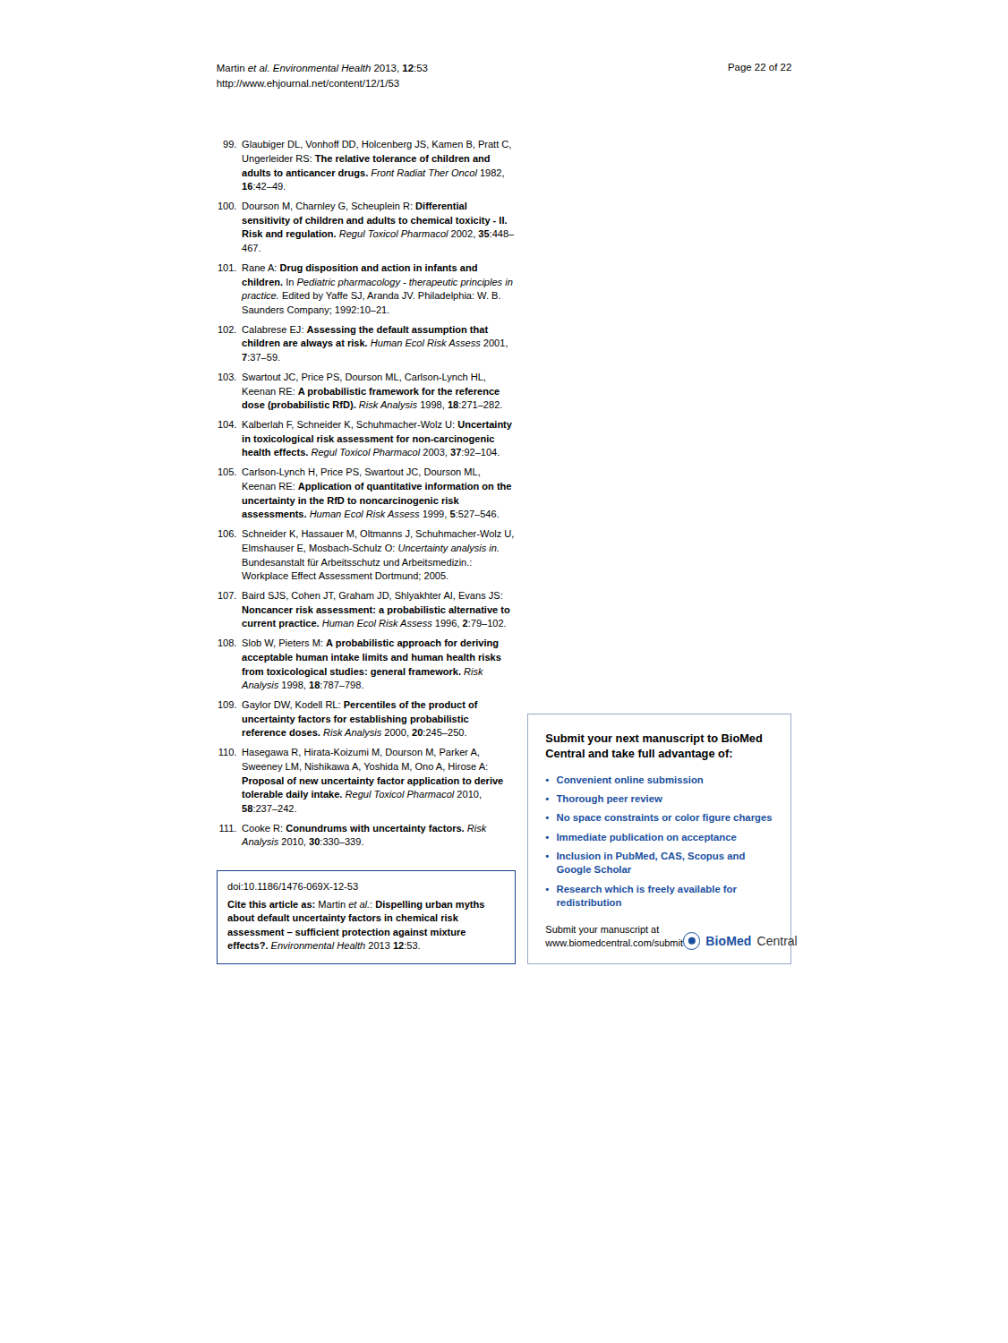Martin et al. Environmental Health 2013, 12:53
http://www.ehjournal.net/content/12/1/53
Page 22 of 22
99. Glaubiger DL, Vonhoff DD, Holcenberg JS, Kamen B, Pratt C, Ungerleider RS: The relative tolerance of children and adults to anticancer drugs. Front Radiat Ther Oncol 1982, 16:42–49.
100. Dourson M, Charnley G, Scheuplein R: Differential sensitivity of children and adults to chemical toxicity - II. Risk and regulation. Regul Toxicol Pharmacol 2002, 35:448–467.
101. Rane A: Drug disposition and action in infants and children. In Pediatric pharmacology - therapeutic principles in practice. Edited by Yaffe SJ, Aranda JV. Philadelphia: W. B. Saunders Company; 1992:10–21.
102. Calabrese EJ: Assessing the default assumption that children are always at risk. Human Ecol Risk Assess 2001, 7:37–59.
103. Swartout JC, Price PS, Dourson ML, Carlson-Lynch HL, Keenan RE: A probabilistic framework for the reference dose (probabilistic RfD). Risk Analysis 1998, 18:271–282.
104. Kalberlah F, Schneider K, Schuhmacher-Wolz U: Uncertainty in toxicological risk assessment for non-carcinogenic health effects. Regul Toxicol Pharmacol 2003, 37:92–104.
105. Carlson-Lynch H, Price PS, Swartout JC, Dourson ML, Keenan RE: Application of quantitative information on the uncertainty in the RfD to noncarcinogenic risk assessments. Human Ecol Risk Assess 1999, 5:527–546.
106. Schneider K, Hassauer M, Oltmanns J, Schuhmacher-Wolz U, Elmshauser E, Mosbach-Schulz O: Uncertainty analysis in. Bundesanstalt für Arbeitsschutz und Arbeitsmedizin.: Workplace Effect Assessment Dortmund; 2005.
107. Baird SJS, Cohen JT, Graham JD, Shlyakhter AI, Evans JS: Noncancer risk assessment: a probabilistic alternative to current practice. Human Ecol Risk Assess 1996, 2:79–102.
108. Slob W, Pieters M: A probabilistic approach for deriving acceptable human intake limits and human health risks from toxicological studies: general framework. Risk Analysis 1998, 18:787–798.
109. Gaylor DW, Kodell RL: Percentiles of the product of uncertainty factors for establishing probabilistic reference doses. Risk Analysis 2000, 20:245–250.
110. Hasegawa R, Hirata-Koizumi M, Dourson M, Parker A, Sweeney LM, Nishikawa A, Yoshida M, Ono A, Hirose A: Proposal of new uncertainty factor application to derive tolerable daily intake. Regul Toxicol Pharmacol 2010, 58:237–242.
111. Cooke R: Conundrums with uncertainty factors. Risk Analysis 2010, 30:330–339.
doi:10.1186/1476-069X-12-53
Cite this article as: Martin et al.: Dispelling urban myths about default uncertainty factors in chemical risk assessment – sufficient protection against mixture effects?. Environmental Health 2013 12:53.
Submit your next manuscript to BioMed Central and take full advantage of:
Convenient online submission
Thorough peer review
No space constraints or color figure charges
Immediate publication on acceptance
Inclusion in PubMed, CAS, Scopus and Google Scholar
Research which is freely available for redistribution
Submit your manuscript at
www.biomedcentral.com/submit
BioMed Central